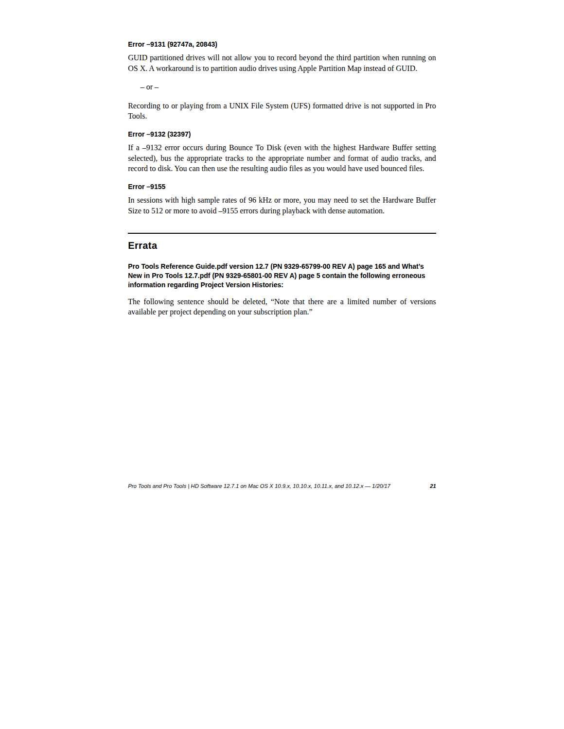Error –9131 (92747a, 20843)
GUID partitioned drives will not allow you to record beyond the third partition when running on OS X. A workaround is to partition audio drives using Apple Partition Map instead of GUID.
– or –
Recording to or playing from a UNIX File System (UFS) formatted drive is not supported in Pro Tools.
Error –9132 (32397)
If a –9132 error occurs during Bounce To Disk (even with the highest Hardware Buffer setting selected), bus the appropriate tracks to the appropriate number and format of audio tracks, and record to disk. You can then use the resulting audio files as you would have used bounced files.
Error –9155
In sessions with high sample rates of 96 kHz or more, you may need to set the Hardware Buffer Size to 512 or more to avoid –9155 errors during playback with dense automation.
Errata
Pro Tools Reference Guide.pdf version 12.7 (PN 9329-65799-00 REV A) page 165 and What’s New in Pro Tools 12.7.pdf (PN 9329-65801-00 REV A) page 5 contain the following erroneous information regarding Project Version Histories:
The following sentence should be deleted, “Note that there are a limited number of versions available per project depending on your subscription plan.”
Pro Tools and Pro Tools | HD Software 12.7.1 on Mac OS X 10.9.x, 10.10.x, 10.11.x, and 10.12.x — 1/20/17
21